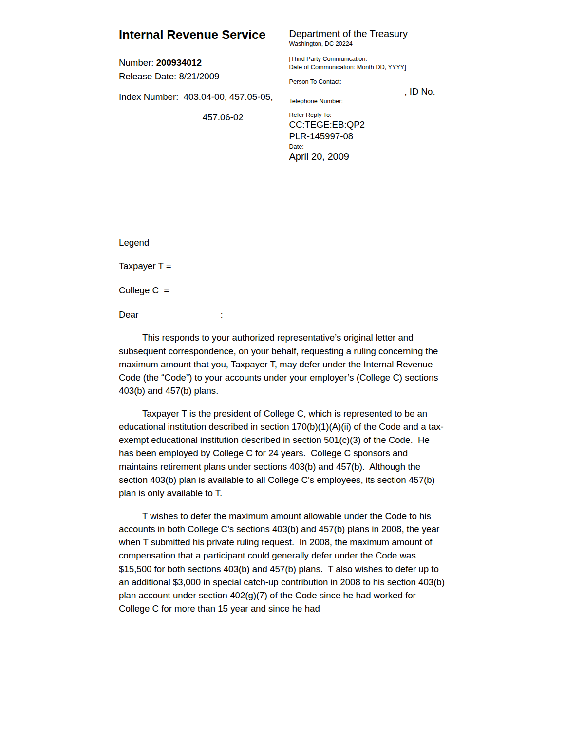Internal Revenue Service
Number: 200934012
Release Date: 8/21/2009
Index Number: 403.04-00, 457.05-05,
457.06-02
Department of the Treasury
Washington, DC 20224
[Third Party Communication:
Date of Communication: Month DD, YYYY]
Person To Contact:
, ID No.
Telephone Number:
Refer Reply To:
CC:TEGE:EB:QP2
PLR-145997-08
Date:
April 20, 2009
Legend
Taxpayer T =
College C =
Dear:
This responds to your authorized representative’s original letter and subsequent correspondence, on your behalf, requesting a ruling concerning the maximum amount that you, Taxpayer T, may defer under the Internal Revenue Code (the “Code”) to your accounts under your employer’s (College C) sections 403(b) and 457(b) plans.
Taxpayer T is the president of College C, which is represented to be an educational institution described in section 170(b)(1)(A)(ii) of the Code and a tax-exempt educational institution described in section 501(c)(3) of the Code. He has been employed by College C for 24 years. College C sponsors and maintains retirement plans under sections 403(b) and 457(b). Although the section 403(b) plan is available to all College C’s employees, its section 457(b) plan is only available to T.
T wishes to defer the maximum amount allowable under the Code to his accounts in both College C’s sections 403(b) and 457(b) plans in 2008, the year when T submitted his private ruling request. In 2008, the maximum amount of compensation that a participant could generally defer under the Code was $15,500 for both sections 403(b) and 457(b) plans. T also wishes to defer up to an additional $3,000 in special catch-up contribution in 2008 to his section 403(b) plan account under section 402(g)(7) of the Code since he had worked for College C for more than 15 year and since he had